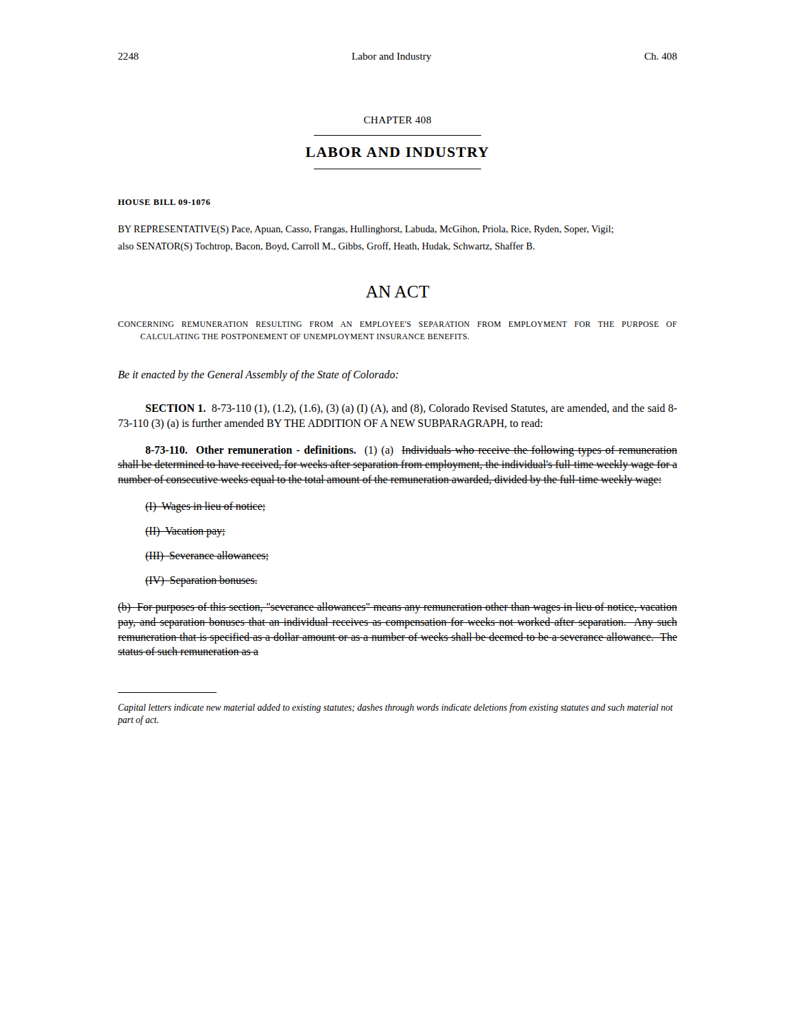2248 Labor and Industry Ch. 408
CHAPTER 408
LABOR AND INDUSTRY
HOUSE BILL 09-1076
BY REPRESENTATIVE(S) Pace, Apuan, Casso, Frangas, Hullinghorst, Labuda, McGihon, Priola, Rice, Ryden, Soper, Vigil;
also SENATOR(S) Tochtrop, Bacon, Boyd, Carroll M., Gibbs, Groff, Heath, Hudak, Schwartz, Shaffer B.
AN ACT
CONCERNING REMUNERATION RESULTING FROM AN EMPLOYEE'S SEPARATION FROM EMPLOYMENT FOR THE PURPOSE OF CALCULATING THE POSTPONEMENT OF UNEMPLOYMENT INSURANCE BENEFITS.
Be it enacted by the General Assembly of the State of Colorado:
SECTION 1. 8-73-110 (1), (1.2), (1.6), (3) (a) (I) (A), and (8), Colorado Revised Statutes, are amended, and the said 8-73-110 (3) (a) is further amended BY THE ADDITION OF A NEW SUBPARAGRAPH, to read:
8-73-110. Other remuneration - definitions. (1) (a) Individuals who receive the following types of remuneration shall be determined to have received, for weeks after separation from employment, the individual's full-time weekly wage for a number of consecutive weeks equal to the total amount of the remuneration awarded, divided by the full-time weekly wage:
(I) Wages in lieu of notice;
(II) Vacation pay;
(III) Severance allowances;
(IV) Separation bonuses.
(b) For purposes of this section, "severance allowances" means any remuneration other than wages in lieu of notice, vacation pay, and separation bonuses that an individual receives as compensation for weeks not worked after separation. Any such remuneration that is specified as a dollar amount or as a number of weeks shall be deemed to be a severance allowance. The status of such remuneration as a
Capital letters indicate new material added to existing statutes; dashes through words indicate deletions from existing statutes and such material not part of act.